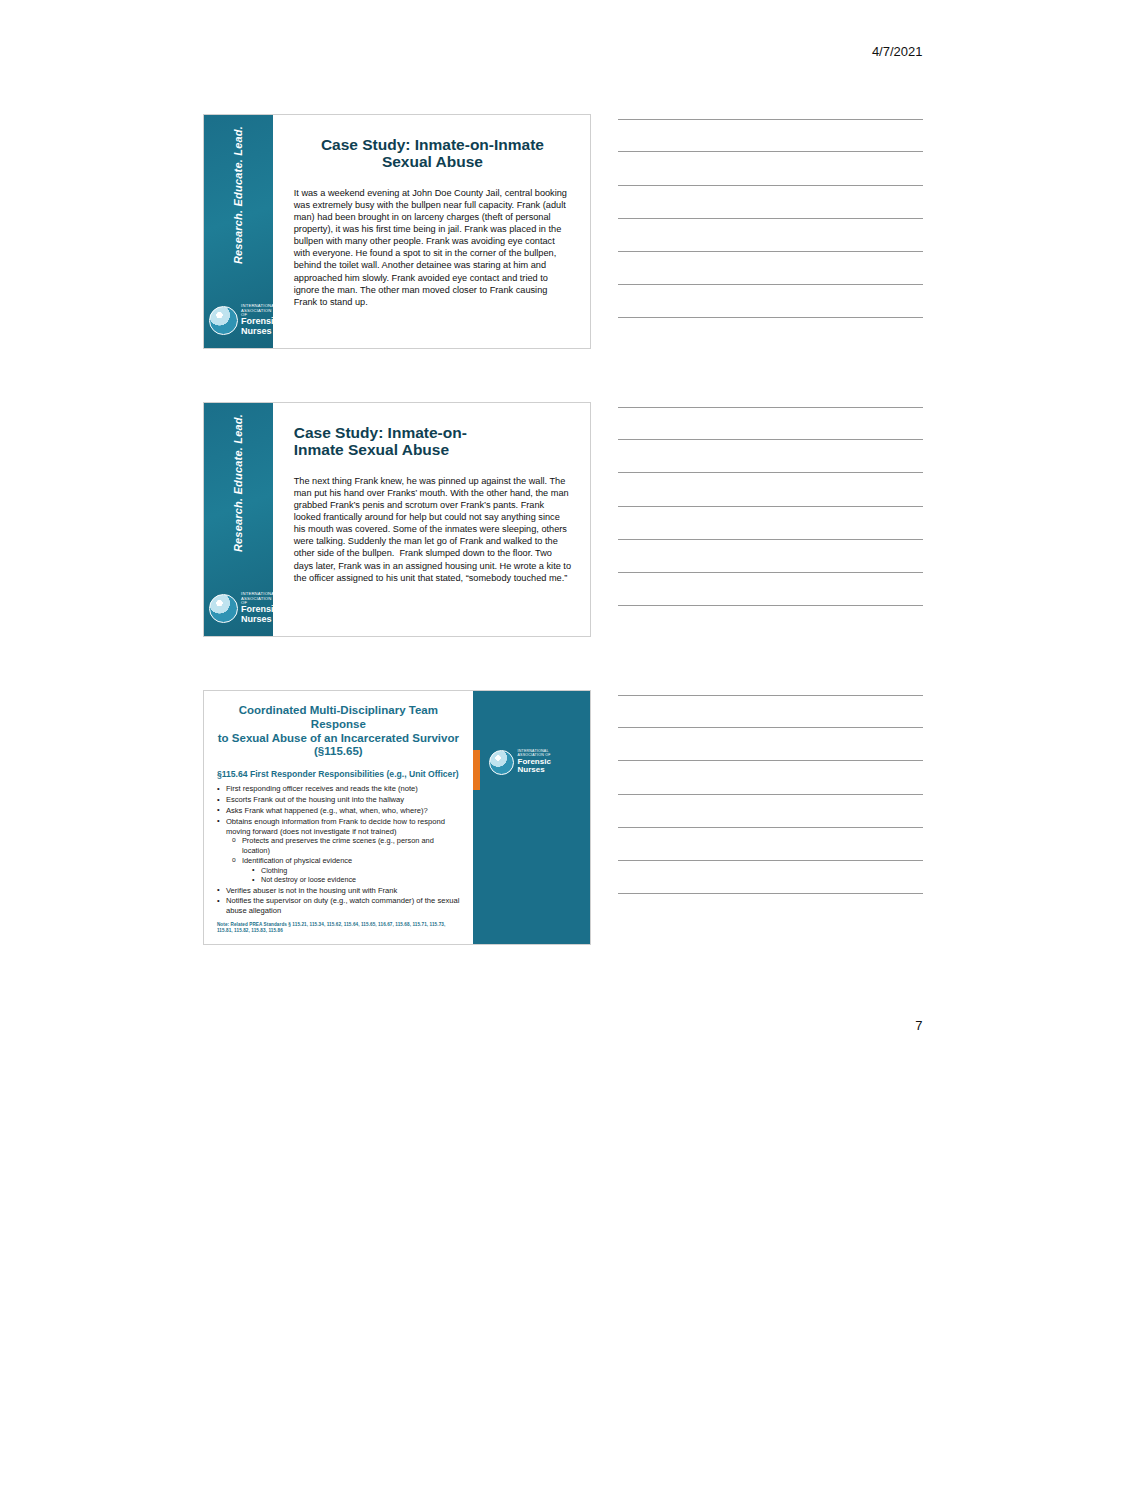4/7/2021
Research. Educate. Lead.
International Association of Forensic Nurses
Case Study: Inmate-on-Inmate
Sexual Abuse
It was a weekend evening at John Doe County Jail, central booking was extremely busy with the bullpen near full capacity. Frank (adult man) had been brought in on larceny charges (theft of personal property), it was his first time being in jail. Frank was placed in the bullpen with many other people. Frank was avoiding eye contact with everyone. He found a spot to sit in the corner of the bullpen, behind the toilet wall. Another detainee was staring at him and approached him slowly. Frank avoided eye contact and tried to ignore the man. The other man moved closer to Frank causing Frank to stand up.
Research. Educate. Lead.
International Association of Forensic Nurses
Case Study: Inmate-on-
Inmate Sexual Abuse
The next thing Frank knew, he was pinned up against the wall. The man put his hand over Franks’ mouth. With the other hand, the man grabbed Frank’s penis and scrotum over Frank’s pants. Frank looked frantically around for help but could not say anything since his mouth was covered. Some of the inmates were sleeping, others were talking. Suddenly the man let go of Frank and walked to the other side of the bullpen. Frank slumped down to the floor. Two days later, Frank was in an assigned housing unit. He wrote a kite to the officer assigned to his unit that stated, “somebody touched me.”
Coordinated Multi-Disciplinary Team Response
to Sexual Abuse of an Incarcerated Survivor
(§115.65)
§115.64 First Responder Responsibilities (e.g., Unit Officer)
First responding officer receives and reads the kite (note)
Escorts Frank out of the housing unit into the hallway
Asks Frank what happened (e.g., what, when, who, where)?
Obtains enough information from Frank to decide how to respond moving forward (does not investigate if not trained)
Protects and preserves the crime scenes (e.g., person and location)
Identification of physical evidence
Clothing
Not destroy or loose evidence
Verifies abuser is not in the housing unit with Frank
Notifies the supervisor on duty (e.g., watch commander) of the sexual abuse allegation
Note: Related PREA Standards § 115.21, 115.34, 115.62, 115.64, 115.65, 116.67, 115.68, 115.71, 115.73, 115.81, 115.82, 115.83, 115.86
International Association of Forensic Nurses
7